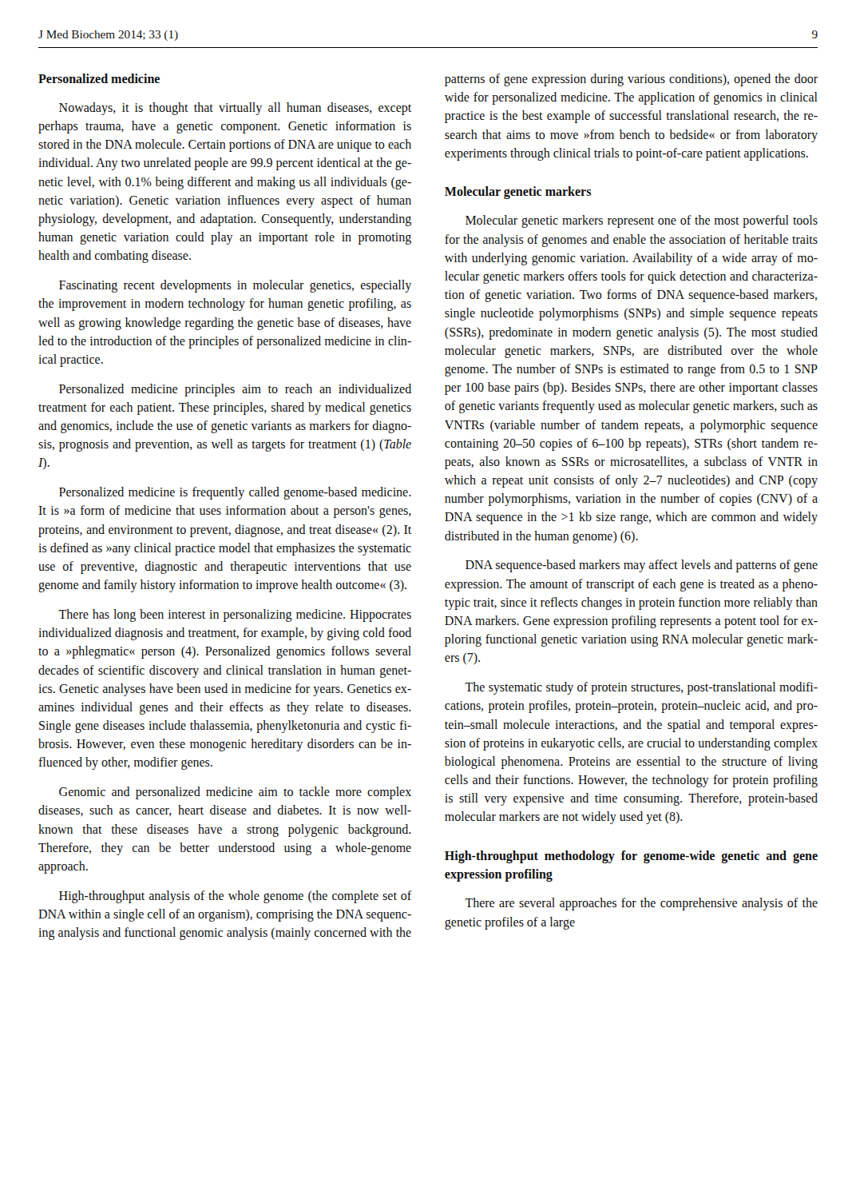J Med Biochem 2014; 33 (1) 9
Personalized medicine
Nowadays, it is thought that virtually all human diseases, except perhaps trauma, have a genetic component. Genetic information is stored in the DNA molecule. Certain portions of DNA are unique to each individual. Any two unrelated people are 99.9 percent identical at the genetic level, with 0.1% being different and making us all individuals (genetic variation). Genetic variation influences every aspect of human physiology, development, and adaptation. Consequently, understanding human genetic variation could play an important role in promoting health and combating disease.
Fascinating recent developments in molecular genetics, especially the improvement in modern technology for human genetic profiling, as well as growing knowledge regarding the genetic base of diseases, have led to the introduction of the principles of personalized medicine in clinical practice.
Personalized medicine principles aim to reach an individualized treatment for each patient. These principles, shared by medical genetics and genomics, include the use of genetic variants as markers for diagnosis, prognosis and prevention, as well as targets for treatment (1) (Table I).
Personalized medicine is frequently called genome-based medicine. It is »a form of medicine that uses information about a person's genes, proteins, and environment to prevent, diagnose, and treat disease« (2). It is defined as »any clinical practice model that emphasizes the systematic use of preventive, diagnostic and therapeutic interventions that use genome and family history information to improve health outcome« (3).
There has long been interest in personalizing medicine. Hippocrates individualized diagnosis and treatment, for example, by giving cold food to a »phlegmatic« person (4). Personalized genomics follows several decades of scientific discovery and clinical translation in human genetics. Genetic analyses have been used in medicine for years. Genetics examines individual genes and their effects as they relate to diseases. Single gene diseases include thalassemia, phenylketonuria and cystic fibrosis. However, even these monogenic hereditary disorders can be influenced by other, modifier genes.
Genomic and personalized medicine aim to tackle more complex diseases, such as cancer, heart disease and diabetes. It is now well-known that these diseases have a strong polygenic background. Therefore, they can be better understood using a whole-genome approach.
High-throughput analysis of the whole genome (the complete set of DNA within a single cell of an organism), comprising the DNA sequencing analysis and functional genomic analysis (mainly concerned with the patterns of gene expression during various conditions), opened the door wide for personalized medicine. The application of genomics in clinical practice is the best example of successful translational research, the research that aims to move »from bench to bedside« or from laboratory experiments through clinical trials to point-of-care patient applications.
Molecular genetic markers
Molecular genetic markers represent one of the most powerful tools for the analysis of genomes and enable the association of heritable traits with underlying genomic variation. Availability of a wide array of molecular genetic markers offers tools for quick detection and characterization of genetic variation. Two forms of DNA sequence-based markers, single nucleotide polymorphisms (SNPs) and simple sequence repeats (SSRs), predominate in modern genetic analysis (5). The most studied molecular genetic markers, SNPs, are distributed over the whole genome. The number of SNPs is estimated to range from 0.5 to 1 SNP per 100 base pairs (bp). Besides SNPs, there are other important classes of genetic variants frequently used as molecular genetic markers, such as VNTRs (variable number of tandem repeats, a polymorphic sequence containing 20–50 copies of 6–100 bp repeats), STRs (short tandem repeats, also known as SSRs or microsatellites, a subclass of VNTR in which a repeat unit consists of only 2–7 nucleotides) and CNP (copy number polymorphisms, variation in the number of copies (CNV) of a DNA sequence in the >1 kb size range, which are common and widely distributed in the human genome) (6).
DNA sequence-based markers may affect levels and patterns of gene expression. The amount of transcript of each gene is treated as a phenotypic trait, since it reflects changes in protein function more reliably than DNA markers. Gene expression profiling represents a potent tool for exploring functional genetic variation using RNA molecular genetic markers (7).
The systematic study of protein structures, post-translational modifications, protein profiles, protein–protein, protein–nucleic acid, and protein–small molecule interactions, and the spatial and temporal expression of proteins in eukaryotic cells, are crucial to understanding complex biological phenomena. Proteins are essential to the structure of living cells and their functions. However, the technology for protein profiling is still very expensive and time consuming. Therefore, protein-based molecular markers are not widely used yet (8).
High-throughput methodology for genome-wide genetic and gene expression profiling
There are several approaches for the comprehensive analysis of the genetic profiles of a large